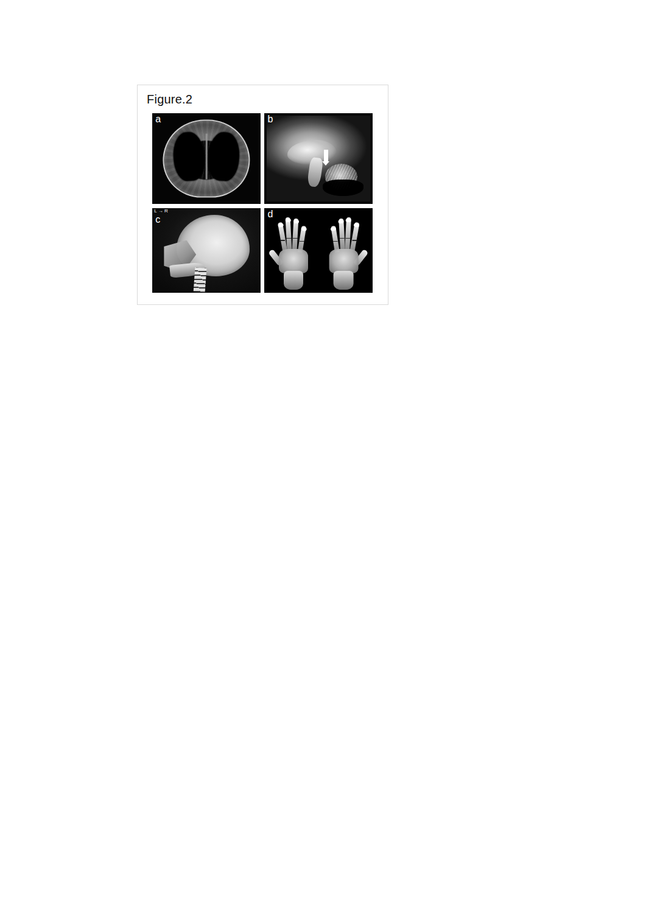Figure.2
a
b
L → R c
d